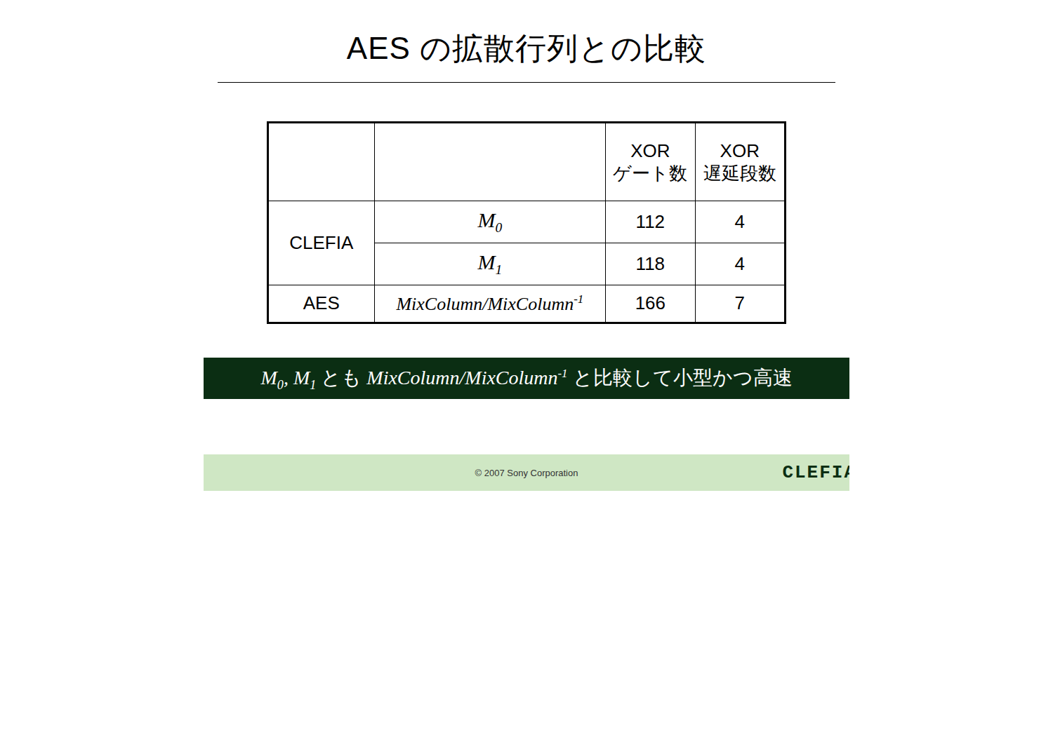AES の拡散行列との比較
| | | XOR ゲート数 | XOR 遅延段数 |
| --- | --- | --- | --- |
| CLEFIA | M 0 | 112 | 4 |
| M 1 | 118 | 4 |
| AES | MixColumn/MixColumn -1 | 166 | 7 |
M0, M1 とも MixColumn/MixColumn-1 と比較して小型かつ高速
AES: 清水, 佐野, 本山, 大熊, 川村. “SPN型ブロック暗号の実装について”, ISEC 2001-55
© 2007 Sony Corporation CLEFIA